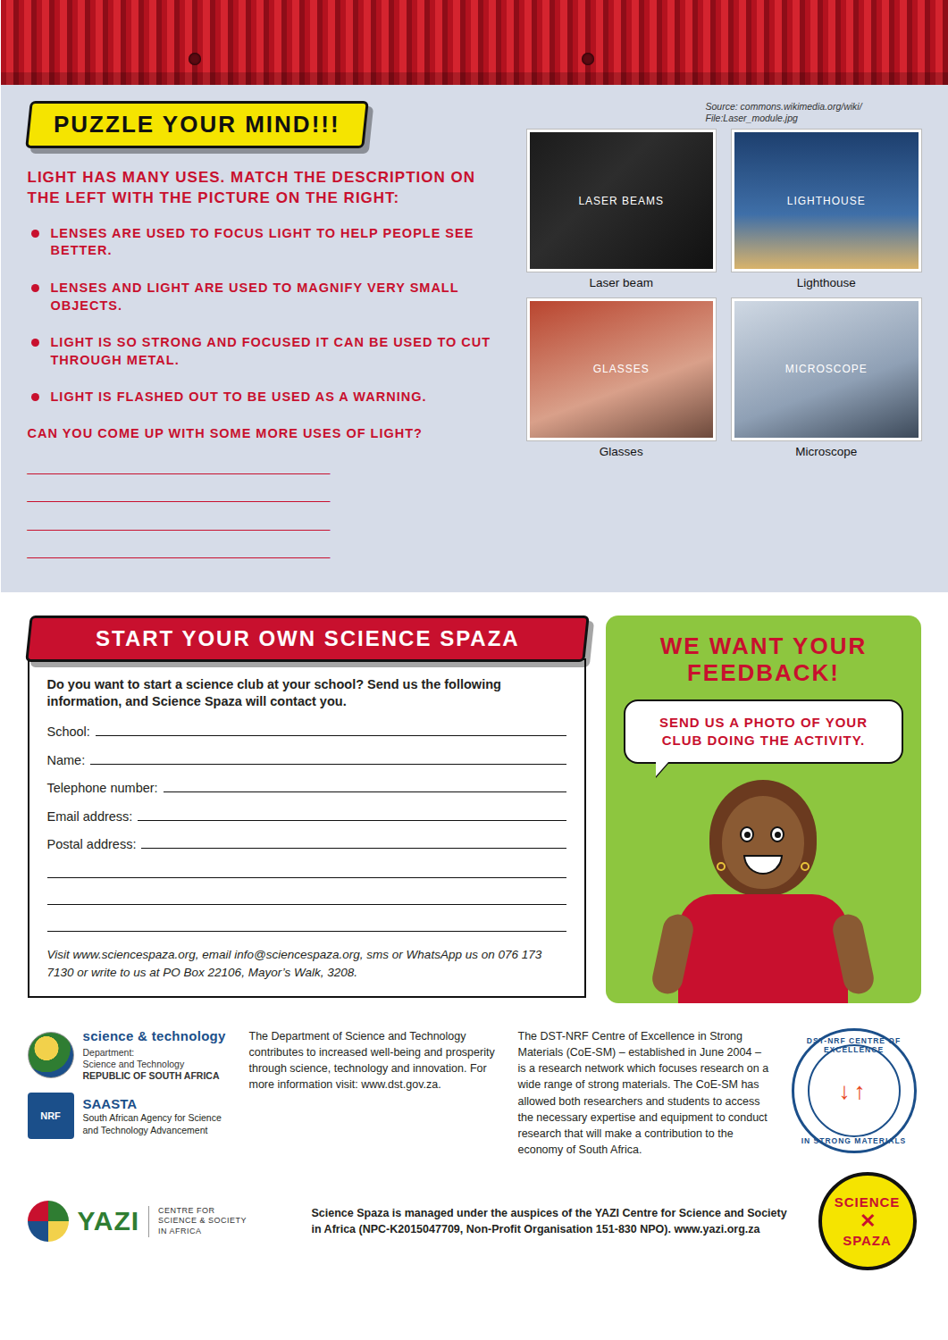PUZZLE YOUR MIND!!!
Light has many uses. Match the description on the left with the picture on the right:
Lenses are used to focus light to help people see better.
Lenses and light are used to magnify very small objects.
Light is so strong and focused it can be used to cut through metal.
Light is flashed out to be used as a warning.
Can you come up with some more uses of light?
______________________________________________
______________________________________________
______________________________________________
______________________________________________
Source: commons.wikimedia.org/wiki/
File:Laser_module.jpg
LASER BEAMS
Laser beam
LIGHTHOUSE
Lighthouse
GLASSES
Glasses
MICROSCOPE
Microscope
START YOUR OWN SCIENCE SPAZA
Do you want to start a science club at your school? Send us the following information, and Science Spaza will contact you.
School:
Name:
Telephone number:
Email address:
Postal address:
Visit www.sciencespaza.org, email info@sciencespaza.org, sms or WhatsApp us on 076 173 7130 or write to us at PO Box 22106, Mayor’s Walk, 3208.
We want your feedback!
Send us a photo of your club doing the activity.
science & technology Department:
Science and Technology
REPUBLIC OF SOUTH AFRICA
NRF SAASTA South African Agency for Science
and Technology Advancement
The Department of Science and Technology contributes to increased well-being and prosperity through science, technology and innovation. For more information visit: www.dst.gov.za.
The DST-NRF Centre of Excellence in Strong Materials (CoE-SM) – established in June 2004 – is a research network which focuses research on a wide range of strong materials. The CoE-SM has allowed both researchers and students to access the necessary expertise and equipment to conduct research that will make a contribution to the economy of South Africa.
DST-NRF CENTRE OF EXCELLENCE IN STRONG MATERIALS
↓↑
YAZI Centre for
Science & Society
in Africa
Science Spaza is managed under the auspices of the YAZI Centre for Science and Society in Africa (NPC-K2015047709, Non-Profit Organisation 151-830 NPO). www.yazi.org.za
SCIENCE ✕ SPAZA